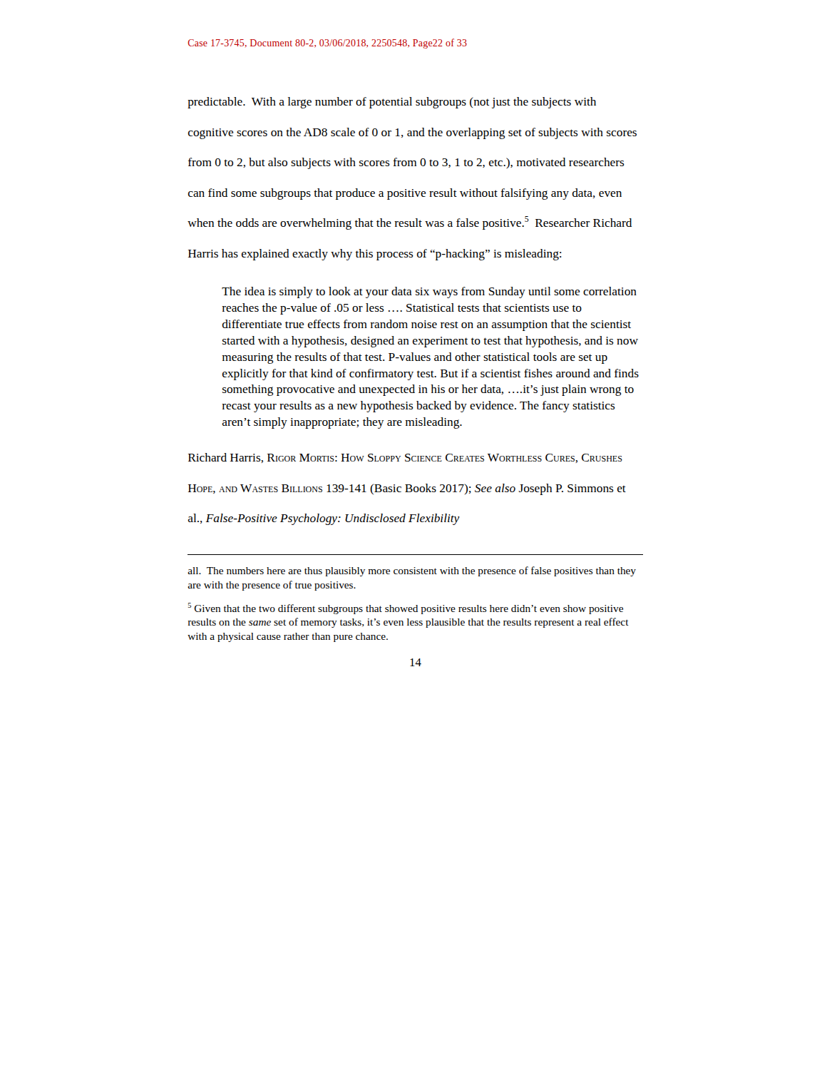Case 17-3745, Document 80-2, 03/06/2018, 2250548, Page22 of 33
predictable. With a large number of potential subgroups (not just the subjects with cognitive scores on the AD8 scale of 0 or 1, and the overlapping set of subjects with scores from 0 to 2, but also subjects with scores from 0 to 3, 1 to 2, etc.), motivated researchers can find some subgroups that produce a positive result without falsifying any data, even when the odds are overwhelming that the result was a false positive.5 Researcher Richard Harris has explained exactly why this process of “p-hacking” is misleading:
The idea is simply to look at your data six ways from Sunday until some correlation reaches the p-value of .05 or less …. Statistical tests that scientists use to differentiate true effects from random noise rest on an assumption that the scientist started with a hypothesis, designed an experiment to test that hypothesis, and is now measuring the results of that test. P-values and other statistical tools are set up explicitly for that kind of confirmatory test. But if a scientist fishes around and finds something provocative and unexpected in his or her data, ….it’s just plain wrong to recast your results as a new hypothesis backed by evidence. The fancy statistics aren’t simply inappropriate; they are misleading.
Richard Harris, Rigor Mortis: How Sloppy Science Creates Worthless Cures, Crushes Hope, and Wastes Billions 139-141 (Basic Books 2017); See also Joseph P. Simmons et al., False-Positive Psychology: Undisclosed Flexibility
all. The numbers here are thus plausibly more consistent with the presence of false positives than they are with the presence of true positives.
5 Given that the two different subgroups that showed positive results here didn’t even show positive results on the same set of memory tasks, it’s even less plausible that the results represent a real effect with a physical cause rather than pure chance.
14